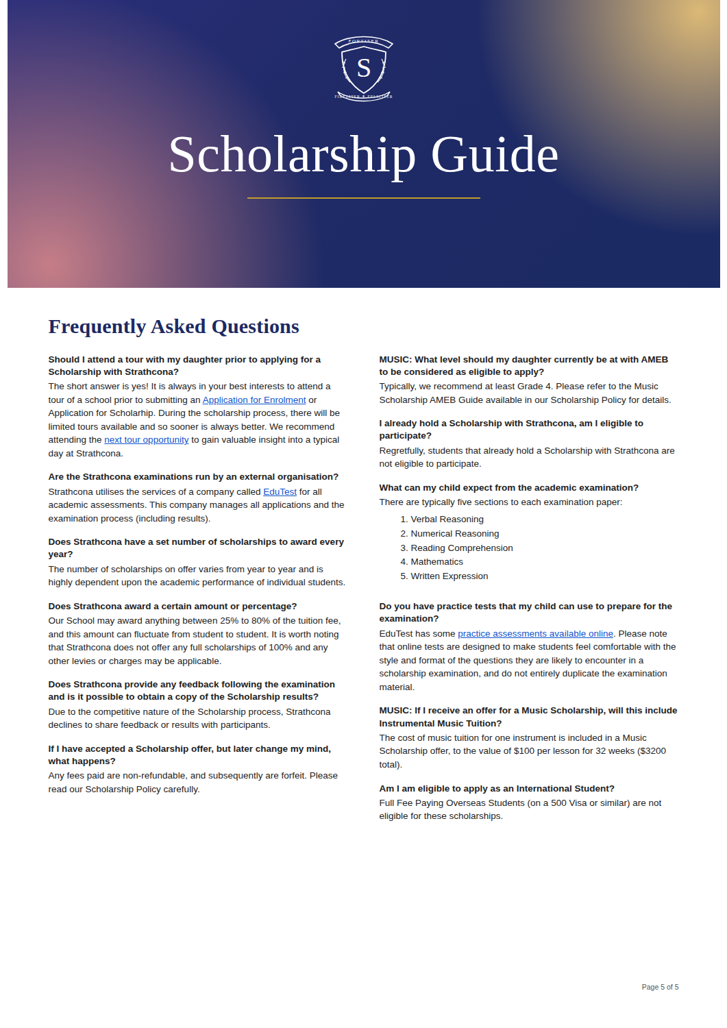FORTITER S FIDELITER ✝ FELICITER
Scholarship Guide
Frequently Asked Questions
Should I attend a tour with my daughter prior to applying for a Scholarship with Strathcona?
The short answer is yes! It is always in your best interests to attend a tour of a school prior to submitting an Application for Enrolment or Application for Scholarhip. During the scholarship process, there will be limited tours available and so sooner is always better. We recommend attending the next tour opportunity to gain valuable insight into a typical day at Strathcona.
Are the Strathcona examinations run by an external organisation?
Strathcona utilises the services of a company called EduTest for all academic assessments. This company manages all applications and the examination process (including results).
Does Strathcona have a set number of scholarships to award every year?
The number of scholarships on offer varies from year to year and is highly dependent upon the academic performance of individual students.
Does Strathcona award a certain amount or percentage?
Our School may award anything between 25% to 80% of the tuition fee, and this amount can fluctuate from student to student. It is worth noting that Strathcona does not offer any full scholarships of 100% and any other levies or charges may be applicable.
Does Strathcona provide any feedback following the examination and is it possible to obtain a copy of the Scholarship results?
Due to the competitive nature of the Scholarship process, Strathcona declines to share feedback or results with participants.
If I have accepted a Scholarship offer, but later change my mind, what happens?
Any fees paid are non-refundable, and subsequently are forfeit. Please read our Scholarship Policy carefully.
MUSIC: What level should my daughter currently be at with AMEB to be considered as eligible to apply?
Typically, we recommend at least Grade 4. Please refer to the Music Scholarship AMEB Guide available in our Scholarship Policy for details.
I already hold a Scholarship with Strathcona, am I eligible to participate?
Regretfully, students that already hold a Scholarship with Strathcona are not eligible to participate.
What can my child expect from the academic examination?
There are typically five sections to each examination paper:
Verbal Reasoning
Numerical Reasoning
Reading Comprehension
Mathematics
Written Expression
Do you have practice tests that my child can use to prepare for the examination?
EduTest has some practice assessments available online. Please note that online tests are designed to make students feel comfortable with the style and format of the questions they are likely to encounter in a scholarship examination, and do not entirely duplicate the examination material.
MUSIC: If I receive an offer for a Music Scholarship, will this include Instrumental Music Tuition?
The cost of music tuition for one instrument is included in a Music Scholarship offer, to the value of $100 per lesson for 32 weeks ($3200 total).
Am I am eligible to apply as an International Student?
Full Fee Paying Overseas Students (on a 500 Visa or similar) are not eligible for these scholarships.
Page 5 of 5